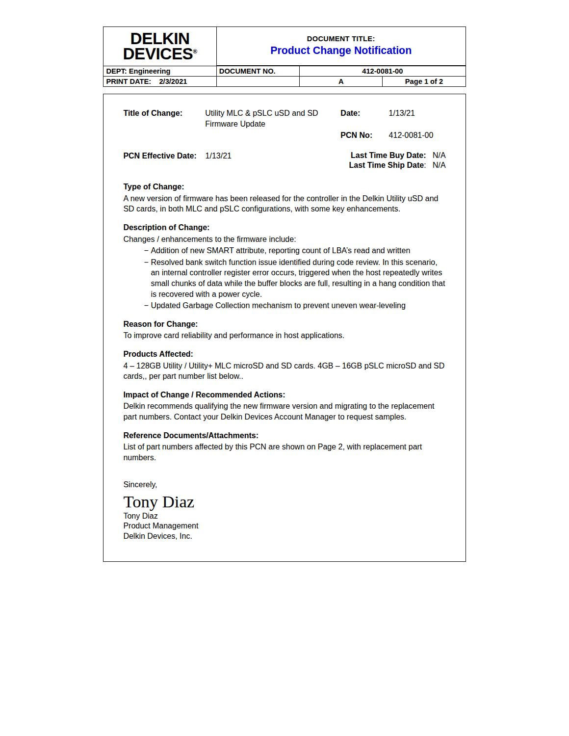| DELKIN DEVICES ® | DOCUMENT TITLE: Product Change Notification |
| DEPT: Engineering | DOCUMENT NO. | 412-0081-00 |
| PRINT DATE: 2/3/2021 | | A | Page 1 of 2 |
| Title of Change: | Utility MLC & pSLC uSD and SD Firmware Update | Date: | 1/13/21 |
| | | PCN No: | 412-0081-00 |
| PCN Effective Date: 1/13/21 | Last Time Buy Date: N/A Last Time Ship Date : N/A |
Type of Change:
A new version of firmware has been released for the controller in the Delkin Utility uSD and SD cards, in both MLC and pSLC configurations, with some key enhancements.
Description of Change:
Changes / enhancements to the firmware include:
Addition of new SMART attribute, reporting count of LBA’s read and written
Resolved bank switch function issue identified during code review. In this scenario, an internal controller register error occurs, triggered when the host repeatedly writes small chunks of data while the buffer blocks are full, resulting in a hang condition that is recovered with a power cycle.
Updated Garbage Collection mechanism to prevent uneven wear-leveling
Reason for Change:
To improve card reliability and performance in host applications.
Products Affected:
4 – 128GB Utility / Utility+ MLC microSD and SD cards. 4GB – 16GB pSLC microSD and SD cards,, per part number list below..
Impact of Change / Recommended Actions:
Delkin recommends qualifying the new firmware version and migrating to the replacement part numbers. Contact your Delkin Devices Account Manager to request samples.
Reference Documents/Attachments:
List of part numbers affected by this PCN are shown on Page 2, with replacement part numbers.
Sincerely,
Tony Diaz
Tony Diaz
Product Management
Delkin Devices, Inc.